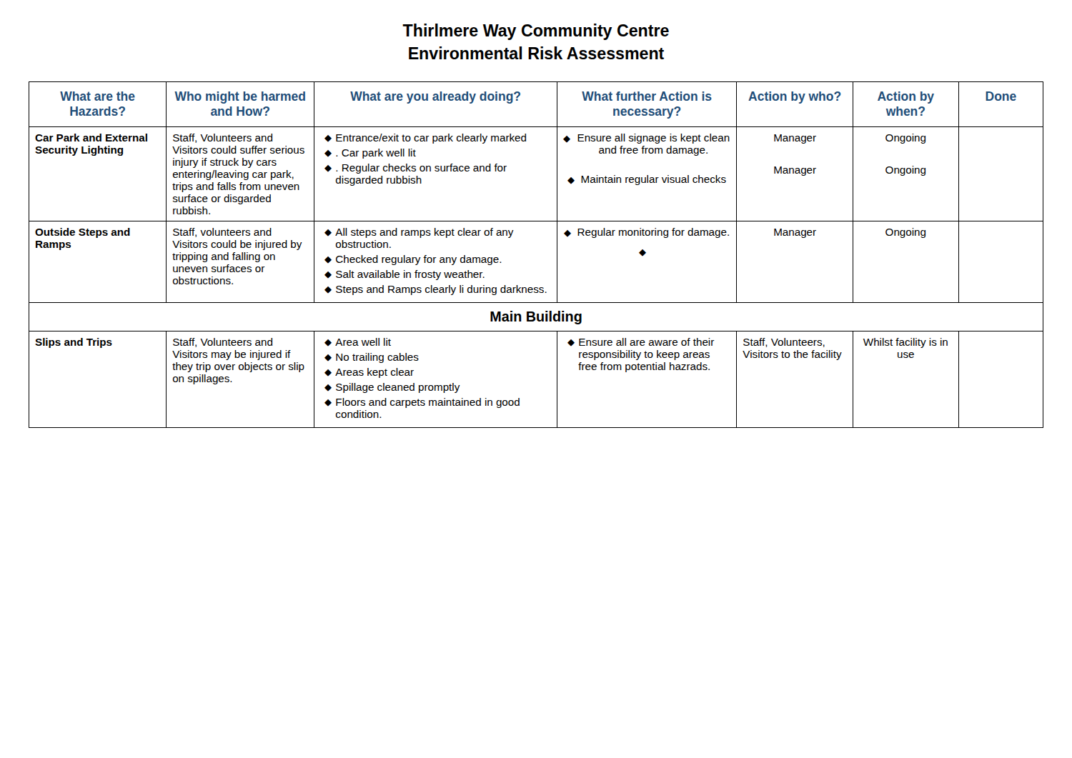Thirlmere Way Community Centre
Environmental Risk Assessment
| What are the Hazards? | Who might be harmed and How? | What are you already doing? | What further Action is necessary? | Action by who? | Action by when? | Done |
| --- | --- | --- | --- | --- | --- | --- |
| Car Park and External Security Lighting | Staff, Volunteers and Visitors could suffer serious injury if struck by cars entering/leaving car park, trips and falls from uneven surface or disgarded rubbish. | Entrance/exit to car park clearly marked . Car park well lit . Regular checks on surface and for disgarded rubbish | Ensure all signage is kept clean and free from damage. Maintain regular visual checks | Manager Manager | Ongoing Ongoing | |
| Outside Steps and Ramps | Staff, volunteers and Visitors could be injured by tripping and falling on uneven surfaces or obstructions. | All steps and ramps kept clear of any obstruction. Checked regulary for any damage. Salt available in frosty weather. Steps and Ramps clearly li during darkness. | Regular monitoring for damage. | Manager | Ongoing | |
| Main Building |
| Slips and Trips | Staff, Volunteers and Visitors may be injured if they trip over objects or slip on spillages. | Area well lit No trailing cables Areas kept clear Spillage cleaned promptly Floors and carpets maintained in good condition. | Ensure all are aware of their responsibility to keep areas free from potential hazrads. | Staff, Volunteers, Visitors to the facility | Whilst facility is in use | |